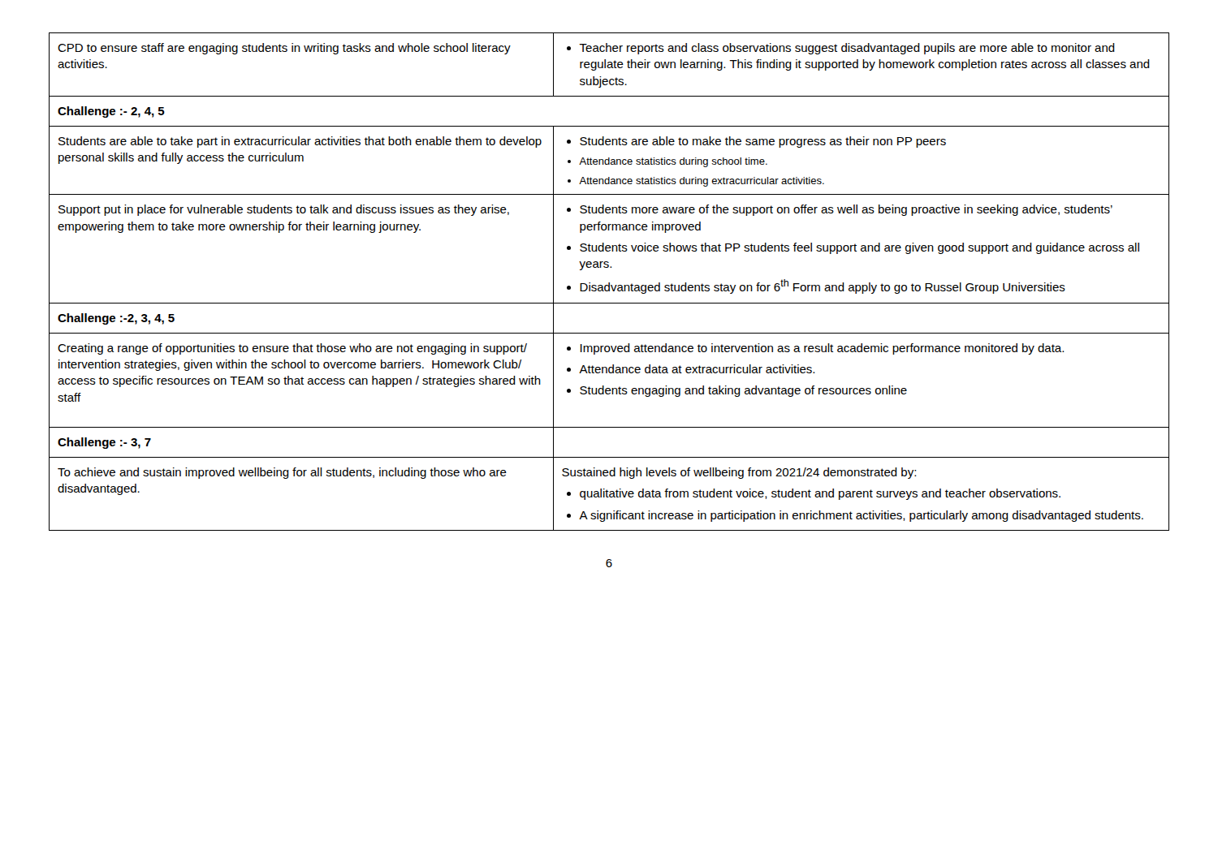| CPD to ensure staff are engaging students in writing tasks and whole school literacy activities. | Teacher reports and class observations suggest disadvantaged pupils are more able to monitor and regulate their own learning. This finding it supported by homework completion rates across all classes and subjects. |
| Challenge :- 2, 4, 5 |
| Students are able to take part in extracurricular activities that both enable them to develop personal skills and fully access the curriculum | Students are able to make the same progress as their non PP peers Attendance statistics during school time. Attendance statistics during extracurricular activities. |
| Support put in place for vulnerable students to talk and discuss issues as they arise, empowering them to take more ownership for their learning journey. | Students more aware of the support on offer as well as being proactive in seeking advice, students’ performance improved Students voice shows that PP students feel support and are given good support and guidance across all years. Disadvantaged students stay on for 6 th Form and apply to go to Russel Group Universities |
| Challenge :-2, 3, 4, 5 | |
| Creating a range of opportunities to ensure that those who are not engaging in support/ intervention strategies, given within the school to overcome barriers. Homework Club/ access to specific resources on TEAM so that access can happen / strategies shared with staff | Improved attendance to intervention as a result academic performance monitored by data. Attendance data at extracurricular activities. Students engaging and taking advantage of resources online |
| Challenge :- 3, 7 | |
| To achieve and sustain improved wellbeing for all students, including those who are disadvantaged. | Sustained high levels of wellbeing from 2021/24 demonstrated by: qualitative data from student voice, student and parent surveys and teacher observations. A significant increase in participation in enrichment activities, particularly among disadvantaged students. |
6